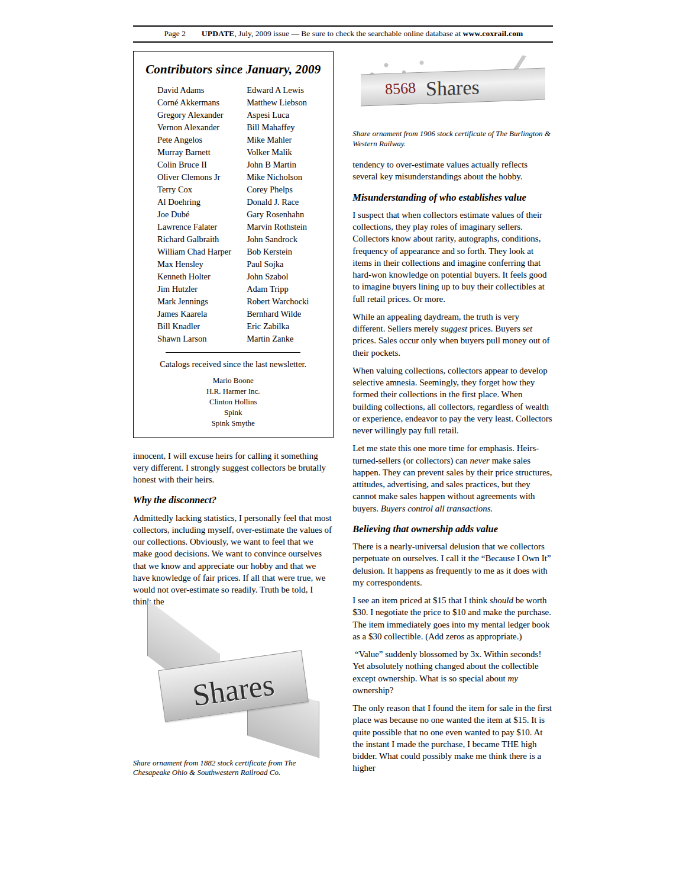Page 2 UPDATE, July, 2009 issue — Be sure to check the searchable online database at www.coxrail.com
Contributors since January, 2009
David Adams
Corné Akkermans
Gregory Alexander
Vernon Alexander
Pete Angelos
Murray Barnett
Colin Bruce II
Oliver Clemons Jr
Terry Cox
Al Doehring
Joe Dubé
Lawrence Falater
Richard Galbraith
William Chad Harper
Max Hensley
Kenneth Holter
Jim Hutzler
Mark Jennings
James Kaarela
Bill Knadler
Shawn Larson
Edward A Lewis
Matthew Liebson
Aspesi Luca
Bill Mahaffey
Mike Mahler
Volker Malik
John B Martin
Mike Nicholson
Corey Phelps
Donald J. Race
Gary Rosenhahn
Marvin Rothstein
John Sandrock
Bob Kerstein
Paul Sojka
John Szabol
Adam Tripp
Robert Warchocki
Bernhard Wilde
Eric Zabilka
Martin Zanke
Catalogs received since the last newsletter.
Mario Boone
H.R. Harmer Inc.
Clinton Hollins
Spink
Spink Smythe
innocent, I will excuse heirs for calling it something very different. I strongly suggest collectors be brutally honest with their heirs.
Why the disconnect?
Admittedly lacking statistics, I personally feel that most collectors, including myself, over-estimate the values of our collections. Obviously, we want to feel that we make good decisions. We want to convince ourselves that we know and appreciate our hobby and that we have knowledge of fair prices. If all that were true, we would not over-estimate so readily. Truth be told, I think the
Shares
Share ornament from 1882 stock certificate from The Chesapeake Ohio & Southwestern Railroad Co.
8568
Shares
Share ornament from 1906 stock certificate of The Burlington & Western Railway.
tendency to over-estimate values actually reflects several key misunderstandings about the hobby.
Misunderstanding of who establishes value
I suspect that when collectors estimate values of their collections, they play roles of imaginary sellers. Collectors know about rarity, autographs, conditions, frequency of appearance and so forth. They look at items in their collections and imagine conferring that hard-won knowledge on potential buyers. It feels good to imagine buyers lining up to buy their collectibles at full retail prices. Or more.
While an appealing daydream, the truth is very different. Sellers merely suggest prices. Buyers set prices. Sales occur only when buyers pull money out of their pockets.
When valuing collections, collectors appear to develop selective amnesia. Seemingly, they forget how they formed their collections in the first place. When building collections, all collectors, regardless of wealth or experience, endeavor to pay the very least. Collectors never willingly pay full retail.
Let me state this one more time for emphasis. Heirs-turned-sellers (or collectors) can never make sales happen. They can prevent sales by their price structures, attitudes, advertising, and sales practices, but they cannot make sales happen without agreements with buyers. Buyers control all transactions.
Believing that ownership adds value
There is a nearly-universal delusion that we collectors perpetuate on ourselves. I call it the “Because I Own It” delusion. It happens as frequently to me as it does with my correspondents.
I see an item priced at $15 that I think should be worth $30. I negotiate the price to $10 and make the purchase. The item immediately goes into my mental ledger book as a $30 collectible. (Add zeros as appropriate.)
“Value” suddenly blossomed by 3x. Within seconds! Yet absolutely nothing changed about the collectible except ownership. What is so special about my ownership?
The only reason that I found the item for sale in the first place was because no one wanted the item at $15. It is quite possible that no one even wanted to pay $10. At the instant I made the purchase, I became THE high bidder. What could possibly make me think there is a higher